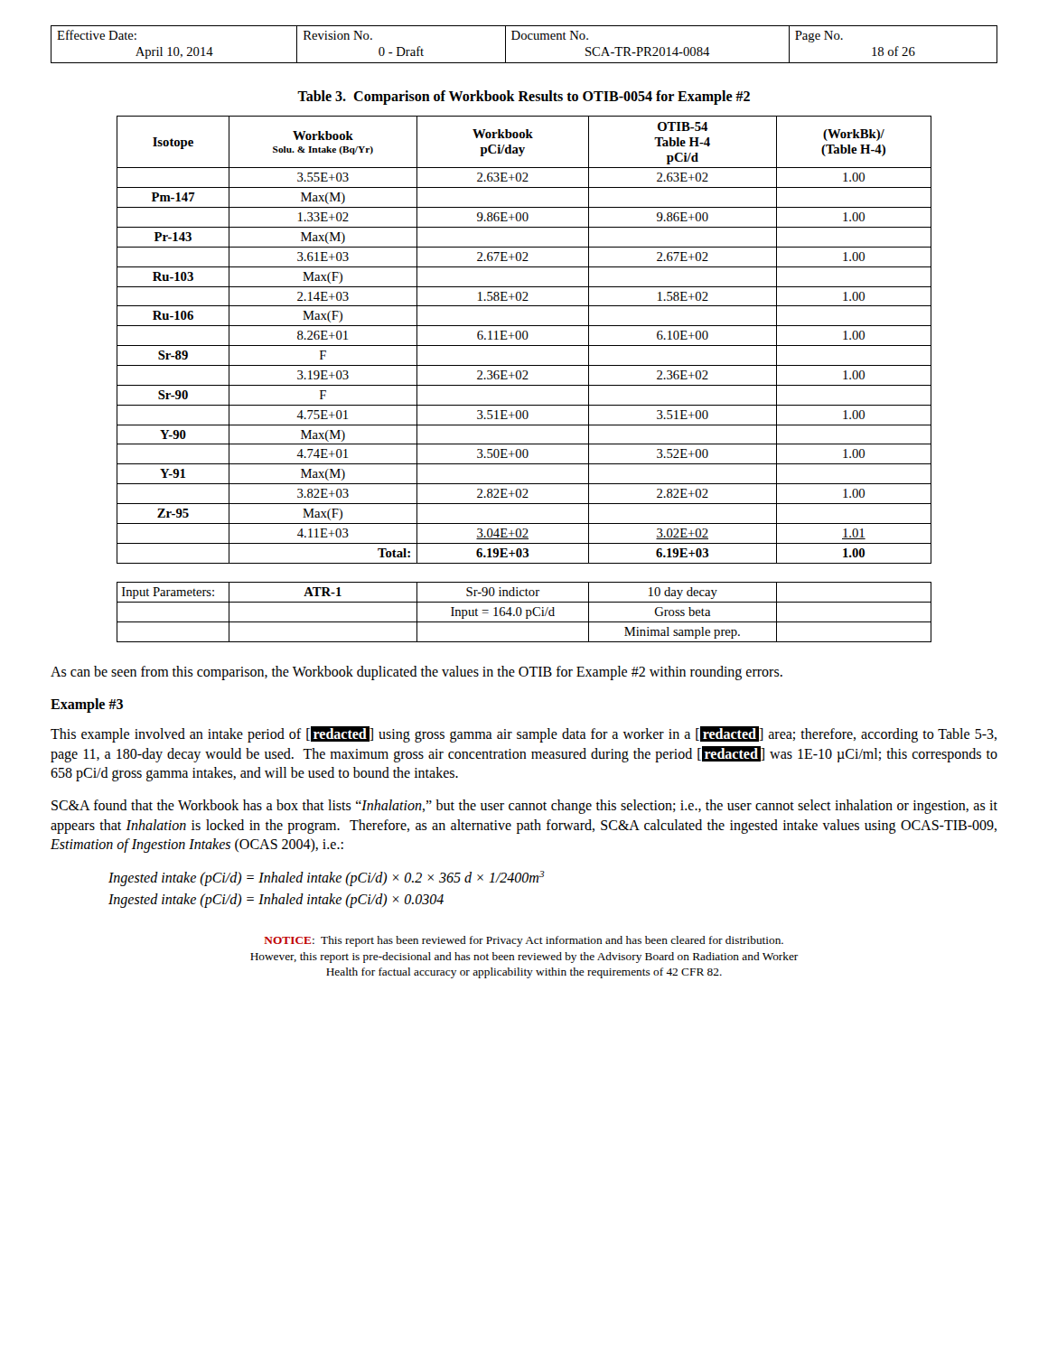| Effective Date: April 10, 2014 | Revision No. 0 - Draft | Document No. SCA-TR-PR2014-0084 | Page No. 18 of 26 |
Table 3. Comparison of Workbook Results to OTIB-0054 for Example #2
| Isotope | Workbook Solu. & Intake (Bq/Yr) | Workbook pCi/day | OTIB-54 Table H-4 pCi/d | (WorkBk)/ (Table H-4) |
| --- | --- | --- | --- | --- |
| | 3.55E+03 | 2.63E+02 | 2.63E+02 | 1.00 |
| Pm-147 | Max(M) | | | |
| | 1.33E+02 | 9.86E+00 | 9.86E+00 | 1.00 |
| Pr-143 | Max(M) | | | |
| | 3.61E+03 | 2.67E+02 | 2.67E+02 | 1.00 |
| Ru-103 | Max(F) | | | |
| | 2.14E+03 | 1.58E+02 | 1.58E+02 | 1.00 |
| Ru-106 | Max(F) | | | |
| | 8.26E+01 | 6.11E+00 | 6.10E+00 | 1.00 |
| Sr-89 | F | | | |
| | 3.19E+03 | 2.36E+02 | 2.36E+02 | 1.00 |
| Sr-90 | F | | | |
| | 4.75E+01 | 3.51E+00 | 3.51E+00 | 1.00 |
| Y-90 | Max(M) | | | |
| | 4.74E+01 | 3.50E+00 | 3.52E+00 | 1.00 |
| Y-91 | Max(M) | | | |
| | 3.82E+03 | 2.82E+02 | 2.82E+02 | 1.00 |
| Zr-95 | Max(F) | | | |
| | 4.11E+03 | 3.04E+02 | 3.02E+02 | 1.01 |
| | Total: | 6.19E+03 | 6.19E+03 | 1.00 |
| Input Parameters: | ATR-1 | Sr-90 indictor | 10 day decay | |
| | | Input = 164.0 pCi/d | Gross beta | |
| | | | Minimal sample prep. | |
As can be seen from this comparison, the Workbook duplicated the values in the OTIB for Example #2 within rounding errors.
Example #3
This example involved an intake period of [redacted] using gross gamma air sample data for a worker in a [redacted] area; therefore, according to Table 5-3, page 11, a 180-day decay would be used. The maximum gross air concentration measured during the period [redacted] was 1E-10 µCi/ml; this corresponds to 658 pCi/d gross gamma intakes, and will be used to bound the intakes.
SC&A found that the Workbook has a box that lists “Inhalation,” but the user cannot change this selection; i.e., the user cannot select inhalation or ingestion, as it appears that Inhalation is locked in the program. Therefore, as an alternative path forward, SC&A calculated the ingested intake values using OCAS-TIB-009, Estimation of Ingestion Intakes (OCAS 2004), i.e.:
Ingested intake (pCi/d) = Inhaled intake (pCi/d) × 0.2 × 365 d × 1/2400m3
Ingested intake (pCi/d) = Inhaled intake (pCi/d) × 0.0304
NOTICE: This report has been reviewed for Privacy Act information and has been cleared for distribution.
However, this report is pre-decisional and has not been reviewed by the Advisory Board on Radiation and Worker
Health for factual accuracy or applicability within the requirements of 42 CFR 82.